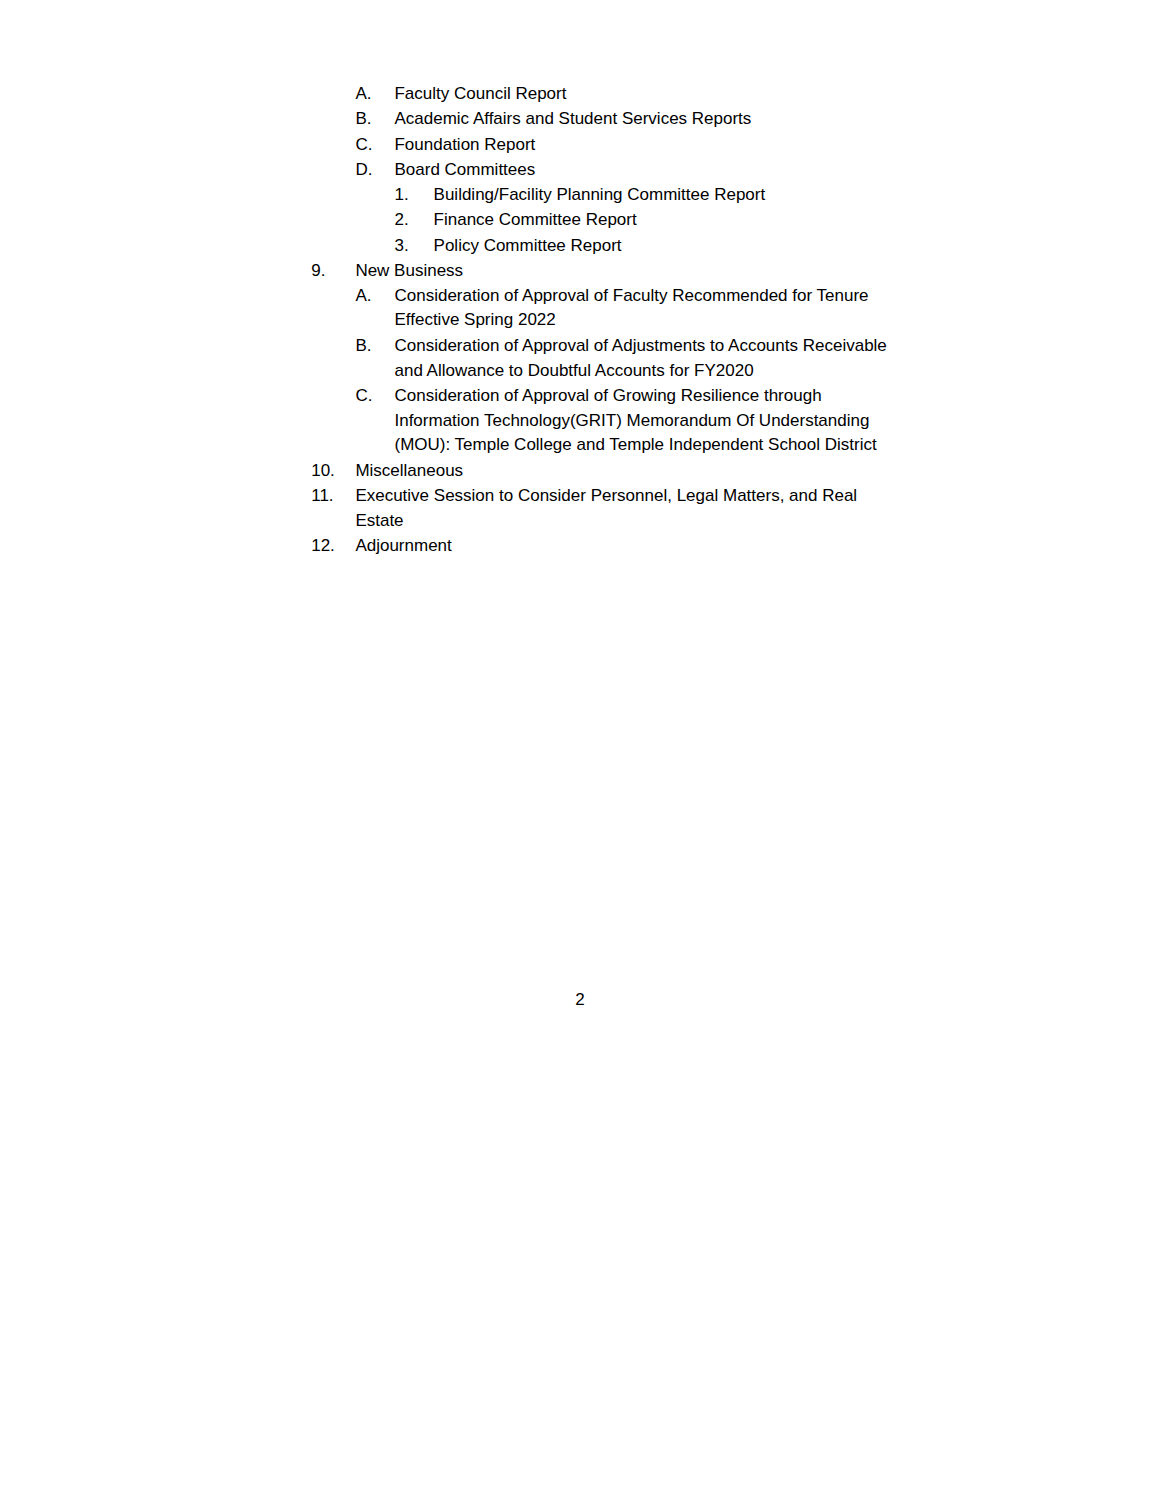A. Faculty Council Report
B. Academic Affairs and Student Services Reports
C. Foundation Report
D. Board Committees
1. Building/Facility Planning Committee Report
2. Finance Committee Report
3. Policy Committee Report
9. New Business
A. Consideration of Approval of Faculty Recommended for Tenure Effective Spring 2022
B. Consideration of Approval of Adjustments to Accounts Receivable and Allowance to Doubtful Accounts for FY2020
C. Consideration of Approval of Growing Resilience through Information Technology(GRIT) Memorandum Of Understanding (MOU): Temple College and Temple Independent School District
10. Miscellaneous
11. Executive Session to Consider Personnel, Legal Matters, and Real Estate
12. Adjournment
2